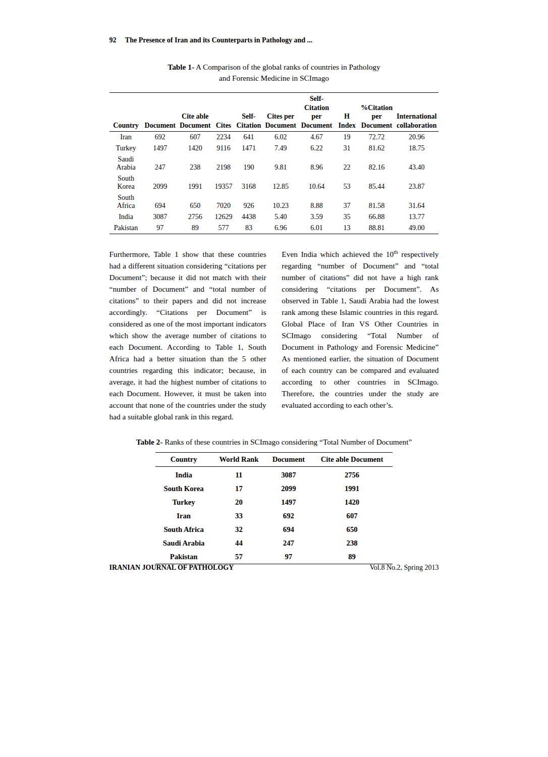92 The Presence of Iran and its Counterparts in Pathology and ...
Table 1- A Comparison of the global ranks of countries in Pathology
and Forensic Medicine in SCImago
| Country | Document | Cite able Document | Cites | Self- Citation | Cites per Document | Self- Citation per Document | H Index | %Citation per Document | International collaboration |
| --- | --- | --- | --- | --- | --- | --- | --- | --- | --- |
| Iran | 692 | 607 | 2234 | 641 | 6.02 | 4.67 | 19 | 72.72 | 20.96 |
| Turkey | 1497 | 1420 | 9116 | 1471 | 7.49 | 6.22 | 31 | 81.62 | 18.75 |
| Saudi Arabia | 247 | 238 | 2198 | 190 | 9.81 | 8.96 | 22 | 82.16 | 43.40 |
| South Korea | 2099 | 1991 | 19357 | 3168 | 12.85 | 10.64 | 53 | 85.44 | 23.87 |
| South Africa | 694 | 650 | 7020 | 926 | 10.23 | 8.88 | 37 | 81.58 | 31.64 |
| India | 3087 | 2756 | 12629 | 4438 | 5.40 | 3.59 | 35 | 66.88 | 13.77 |
| Pakistan | 97 | 89 | 577 | 83 | 6.96 | 6.01 | 13 | 88.81 | 49.00 |
Furthermore, Table 1 show that these countries had a different situation considering “citations per Document”; because it did not match with their “number of Document” and “total number of citations” to their papers and did not increase accordingly. “Citations per Document” is considered as one of the most important indicators which show the average number of citations to each Document. According to Table 1, South Africa had a better situation than the 5 other countries regarding this indicator; because, in average, it had the highest number of citations to each Document. However, it must be taken into account that none of the countries under the study had a suitable global rank in this regard.
Even India which achieved the 10th respectively regarding “number of Document” and “total number of citations” did not have a high rank considering “citations per Document”. As observed in Table 1, Saudi Arabia had the lowest rank among these Islamic countries in this regard. Global Place of Iran VS Other Countries in SCImago considering “Total Number of Document in Pathology and Forensic Medicine” As mentioned earlier, the situation of Document of each country can be compared and evaluated according to other countries in SCImago. Therefore, the countries under the study are evaluated according to each other’s.
Table 2- Ranks of these countries in SCImago considering “Total Number of Document”
| Country | World Rank | Document | Cite able Document |
| --- | --- | --- | --- |
| India | 11 | 3087 | 2756 |
| South Korea | 17 | 2099 | 1991 |
| Turkey | 20 | 1497 | 1420 |
| Iran | 33 | 692 | 607 |
| South Africa | 32 | 694 | 650 |
| Saudi Arabia | 44 | 247 | 238 |
| Pakistan | 57 | 97 | 89 |
IRANIAN JOURNAL OF PATHOLOGY
Vol.8 No.2, Spring 2013